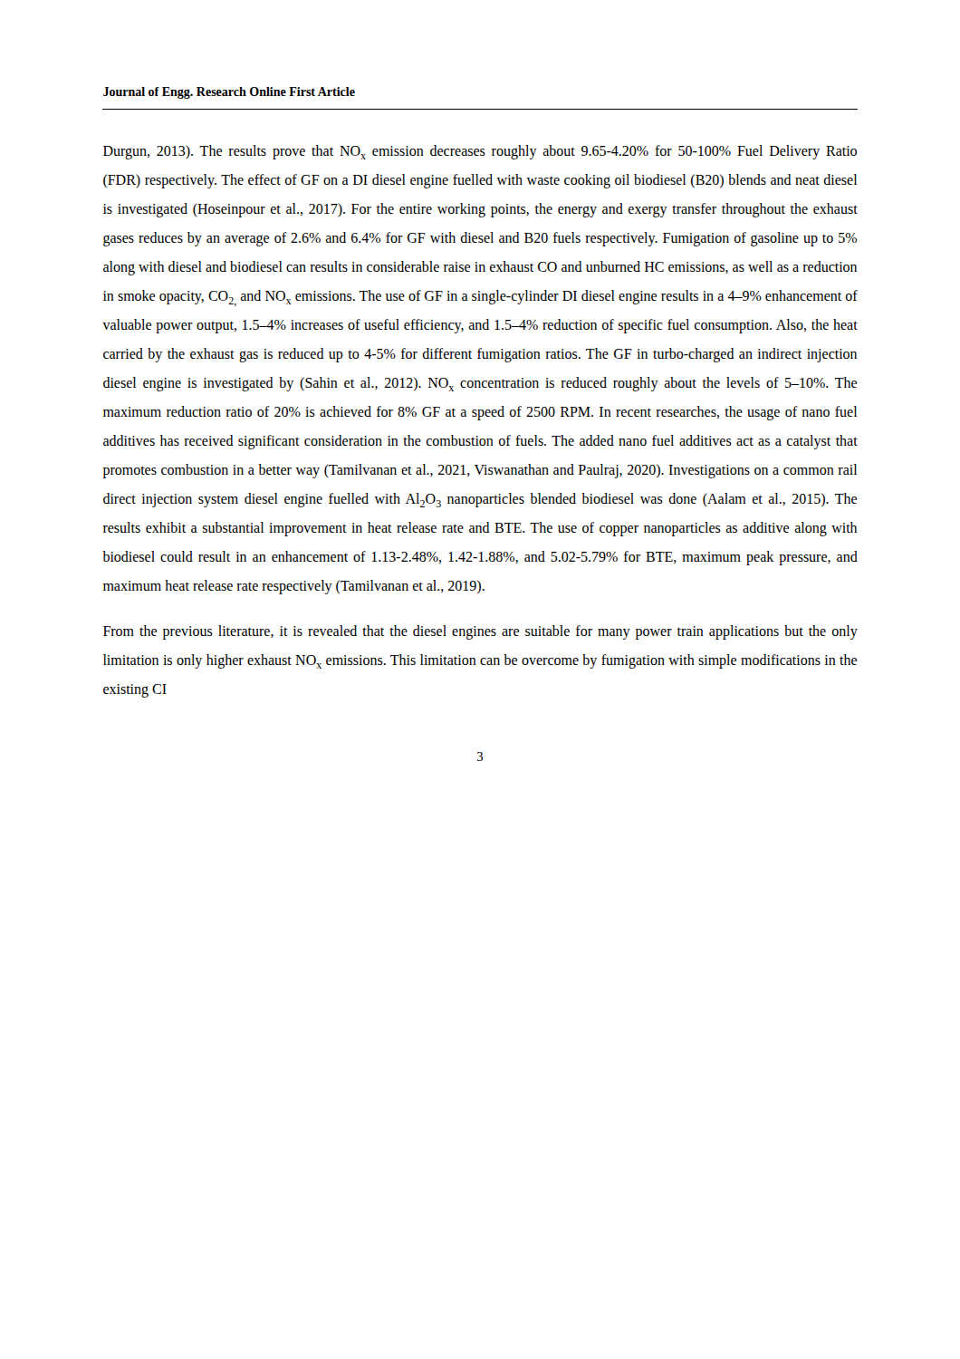Journal of Engg. Research Online First Article
Durgun, 2013). The results prove that NOx emission decreases roughly about 9.65-4.20% for 50-100% Fuel Delivery Ratio (FDR) respectively. The effect of GF on a DI diesel engine fuelled with waste cooking oil biodiesel (B20) blends and neat diesel is investigated (Hoseinpour et al., 2017). For the entire working points, the energy and exergy transfer throughout the exhaust gases reduces by an average of 2.6% and 6.4% for GF with diesel and B20 fuels respectively. Fumigation of gasoline up to 5% along with diesel and biodiesel can results in considerable raise in exhaust CO and unburned HC emissions, as well as a reduction in smoke opacity, CO2, and NOx emissions. The use of GF in a single-cylinder DI diesel engine results in a 4–9% enhancement of valuable power output, 1.5–4% increases of useful efficiency, and 1.5–4% reduction of specific fuel consumption. Also, the heat carried by the exhaust gas is reduced up to 4-5% for different fumigation ratios. The GF in turbo-charged an indirect injection diesel engine is investigated by (Sahin et al., 2012). NOx concentration is reduced roughly about the levels of 5–10%. The maximum reduction ratio of 20% is achieved for 8% GF at a speed of 2500 RPM. In recent researches, the usage of nano fuel additives has received significant consideration in the combustion of fuels. The added nano fuel additives act as a catalyst that promotes combustion in a better way (Tamilvanan et al., 2021, Viswanathan and Paulraj, 2020). Investigations on a common rail direct injection system diesel engine fuelled with Al2O3 nanoparticles blended biodiesel was done (Aalam et al., 2015). The results exhibit a substantial improvement in heat release rate and BTE. The use of copper nanoparticles as additive along with biodiesel could result in an enhancement of 1.13-2.48%, 1.42-1.88%, and 5.02-5.79% for BTE, maximum peak pressure, and maximum heat release rate respectively (Tamilvanan et al., 2019).
From the previous literature, it is revealed that the diesel engines are suitable for many power train applications but the only limitation is only higher exhaust NOx emissions. This limitation can be overcome by fumigation with simple modifications in the existing CI
3